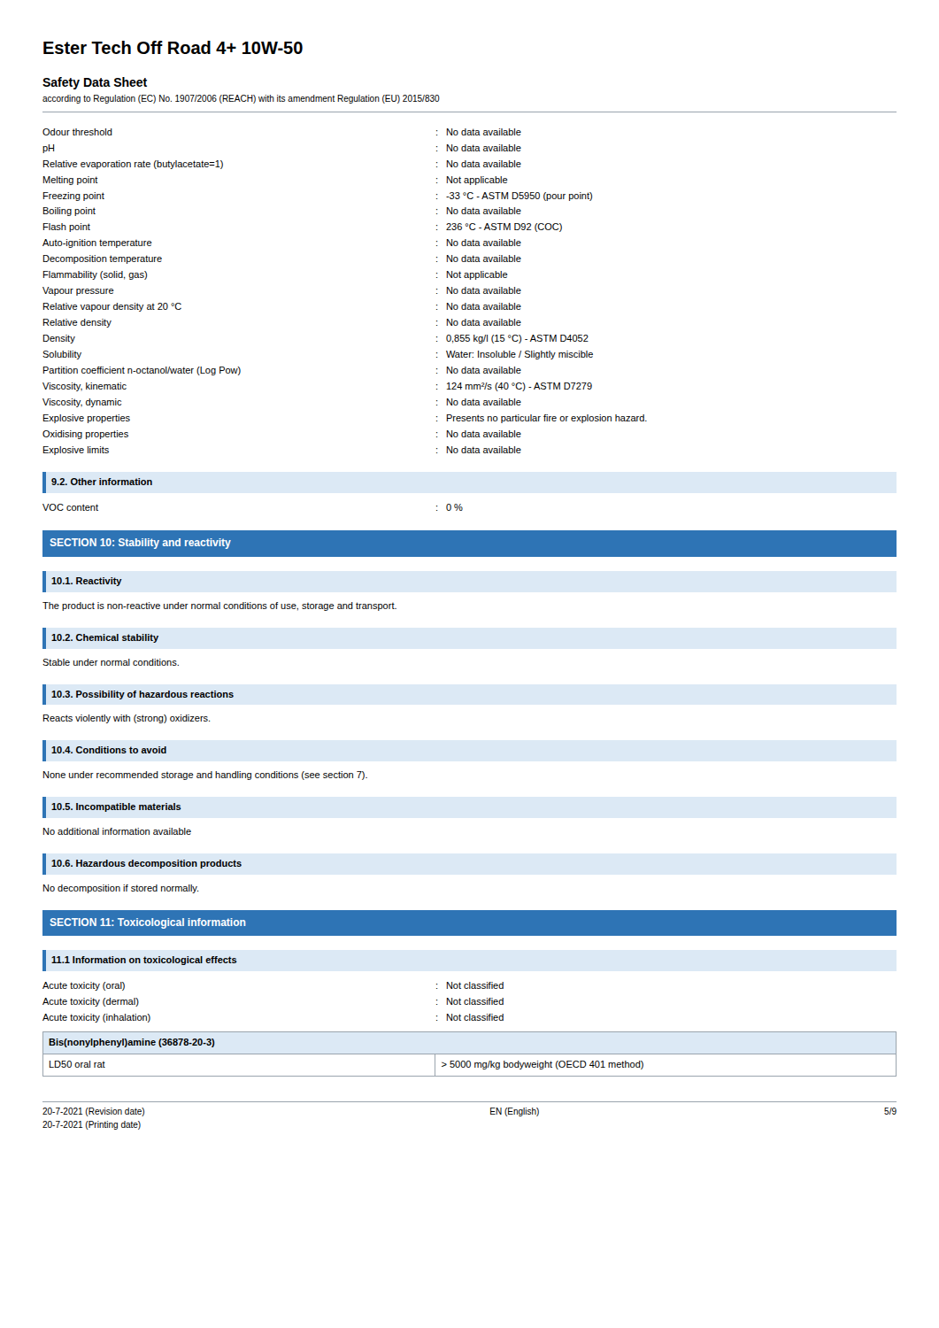Ester Tech Off Road 4+ 10W-50
Safety Data Sheet
according to Regulation (EC) No. 1907/2006 (REACH) with its amendment Regulation (EU) 2015/830
| Odour threshold | : | No data available |
| pH | : | No data available |
| Relative evaporation rate (butylacetate=1) | : | No data available |
| Melting point | : | Not applicable |
| Freezing point | : | -33 °C - ASTM D5950 (pour point) |
| Boiling point | : | No data available |
| Flash point | : | 236 °C - ASTM D92 (COC) |
| Auto-ignition temperature | : | No data available |
| Decomposition temperature | : | No data available |
| Flammability (solid, gas) | : | Not applicable |
| Vapour pressure | : | No data available |
| Relative vapour density at 20 °C | : | No data available |
| Relative density | : | No data available |
| Density | : | 0,855 kg/l (15 °C) - ASTM D4052 |
| Solubility | : | Water: Insoluble / Slightly miscible |
| Partition coefficient n-octanol/water (Log Pow) | : | No data available |
| Viscosity, kinematic | : | 124 mm²/s (40 °C) - ASTM D7279 |
| Viscosity, dynamic | : | No data available |
| Explosive properties | : | Presents no particular fire or explosion hazard. |
| Oxidising properties | : | No data available |
| Explosive limits | : | No data available |
9.2. Other information
| VOC content | : | 0 % |
SECTION 10: Stability and reactivity
10.1. Reactivity
The product is non-reactive under normal conditions of use, storage and transport.
10.2. Chemical stability
Stable under normal conditions.
10.3. Possibility of hazardous reactions
Reacts violently with (strong) oxidizers.
10.4. Conditions to avoid
None under recommended storage and handling conditions (see section 7).
10.5. Incompatible materials
No additional information available
10.6. Hazardous decomposition products
No decomposition if stored normally.
SECTION 11: Toxicological information
11.1 Information on toxicological effects
| Acute toxicity (oral) | : | Not classified |
| Acute toxicity (dermal) | : | Not classified |
| Acute toxicity (inhalation) | : | Not classified |
| Bis(nonylphenyl)amine (36878-20-3) |
| --- |
| LD50 oral rat | > 5000 mg/kg bodyweight (OECD 401 method) |
20-7-2021 (Revision date)
20-7-2021 (Printing date)
EN (English)
5/9